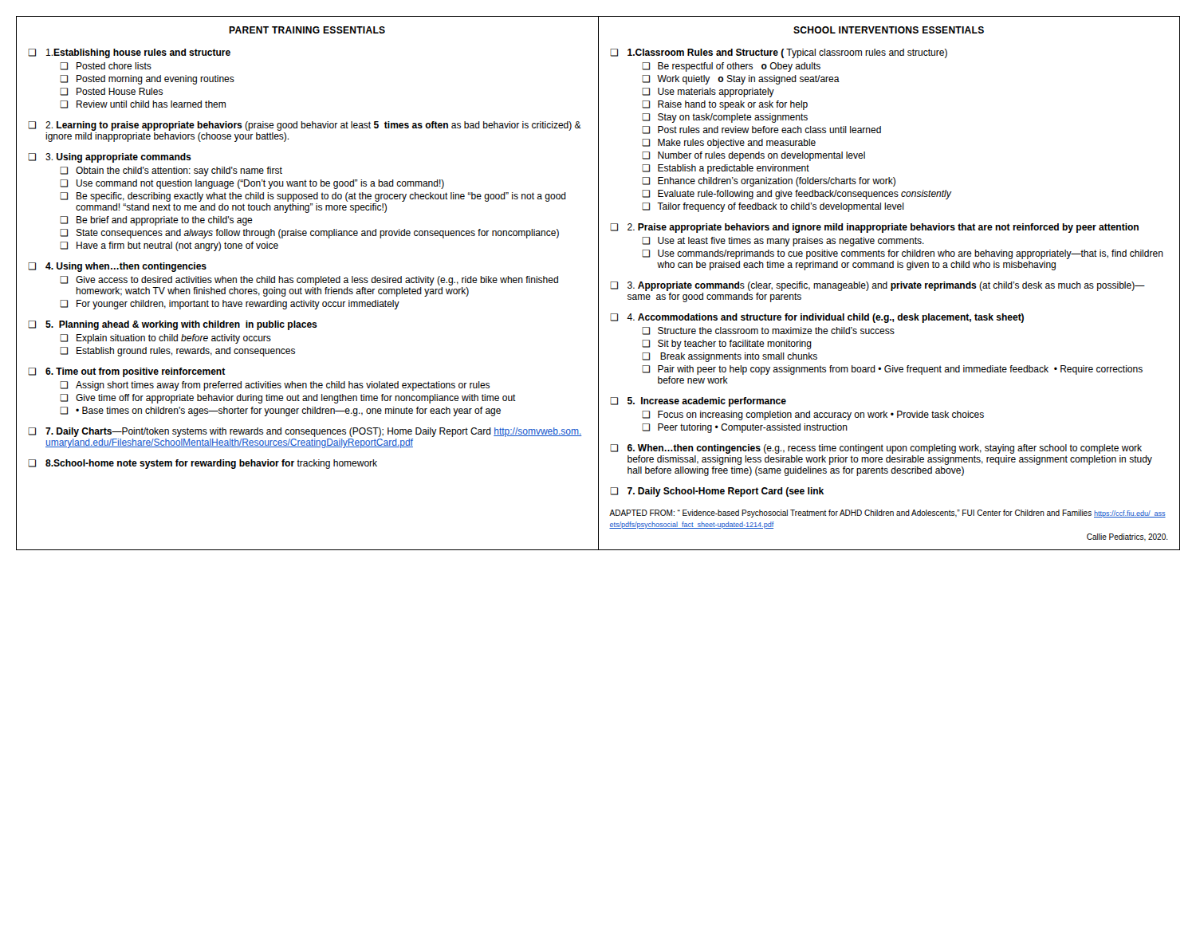| PARENT TRAINING ESSENTIALS 1. Establishing house rules and structure Posted chore lists Posted morning and evening routines Posted House Rules Review until child has learned them 2. Learning to praise appropriate behaviors (praise good behavior at least 5 times as often as bad behavior is criticized) & ignore mild inappropriate behaviors (choose your battles). 3. Using appropriate commands Obtain the child's attention: say child's name first Use command not question language (“Don’t you want to be good” is a bad command!) Be specific, describing exactly what the child is supposed to do (at the grocery checkout line “be good” is not a good command! “stand next to me and do not touch anything” is more specific!) Be brief and appropriate to the child's age State consequences and always follow through (praise compliance and provide consequences for noncompliance) Have a firm but neutral (not angry) tone of voice 4. Using when…then contingencies Give access to desired activities when the child has completed a less desired activity (e.g., ride bike when finished homework; watch TV when finished chores, going out with friends after completed yard work) For younger children, important to have rewarding activity occur immediately 5. Planning ahead & working with children in public places Explain situation to child before activity occurs Establish ground rules, rewards, and consequences 6. Time out from positive reinforcement Assign short times away from preferred activities when the child has violated expectations or rules Give time off for appropriate behavior during time out and lengthen time for noncompliance with time out • Base times on children's ages—shorter for younger children—e.g., one minute for each year of age 7. Daily Charts —Point/token systems with rewards and consequences (POST); Home Daily Report Card http://somvweb.som.umaryland.edu/Fileshare/SchoolMentalHealth/Resources/CreatingDailyReportCard.pdf 8.School-home note system for rewarding behavior for tracking homework | SCHOOL INTERVENTIONS ESSENTIALS 1.Classroom Rules and Structure ( Typical classroom rules and structure) Be respectful of others o Obey adults Work quietly o Stay in assigned seat/area Use materials appropriately Raise hand to speak or ask for help Stay on task/complete assignments Post rules and review before each class until learned Make rules objective and measurable Number of rules depends on developmental level Establish a predictable environment Enhance children’s organization (folders/charts for work) Evaluate rule-following and give feedback/consequences consistently Tailor frequency of feedback to child’s developmental level 2. Praise appropriate behaviors and ignore mild inappropriate behaviors that are not reinforced by peer attention Use at least five times as many praises as negative comments. Use commands/reprimands to cue positive comments for children who are behaving appropriately—that is, find children who can be praised each time a reprimand or command is given to a child who is misbehaving 3. Appropriate command s (clear, specific, manageable) and private reprimands (at child’s desk as much as possible)—same as for good commands for parents 4. Accommodations and structure for individual child (e.g., desk placement, task sheet) Structure the classroom to maximize the child’s success Sit by teacher to facilitate monitoring Break assignments into small chunks Pair with peer to help copy assignments from board • Give frequent and immediate feedback • Require corrections before new work 5. Increase academic performance Focus on increasing completion and accuracy on work • Provide task choices Peer tutoring • Computer-assisted instruction 6. When…then contingencies (e.g., recess time contingent upon completing work, staying after school to complete work before dismissal, assigning less desirable work prior to more desirable assignments, require assignment completion in study hall before allowing free time) (same guidelines as for parents described above) 7. Daily School-Home Report Card (see link ADAPTED FROM: “ Evidence-based Psychosocial Treatment for ADHD Children and Adolescents,” FUI Center for Children and Families https://ccf.fiu.edu/_assets/pdfs/psychosocial_fact_sheet-updated-1214.pdf Callie Pediatrics, 2020. |